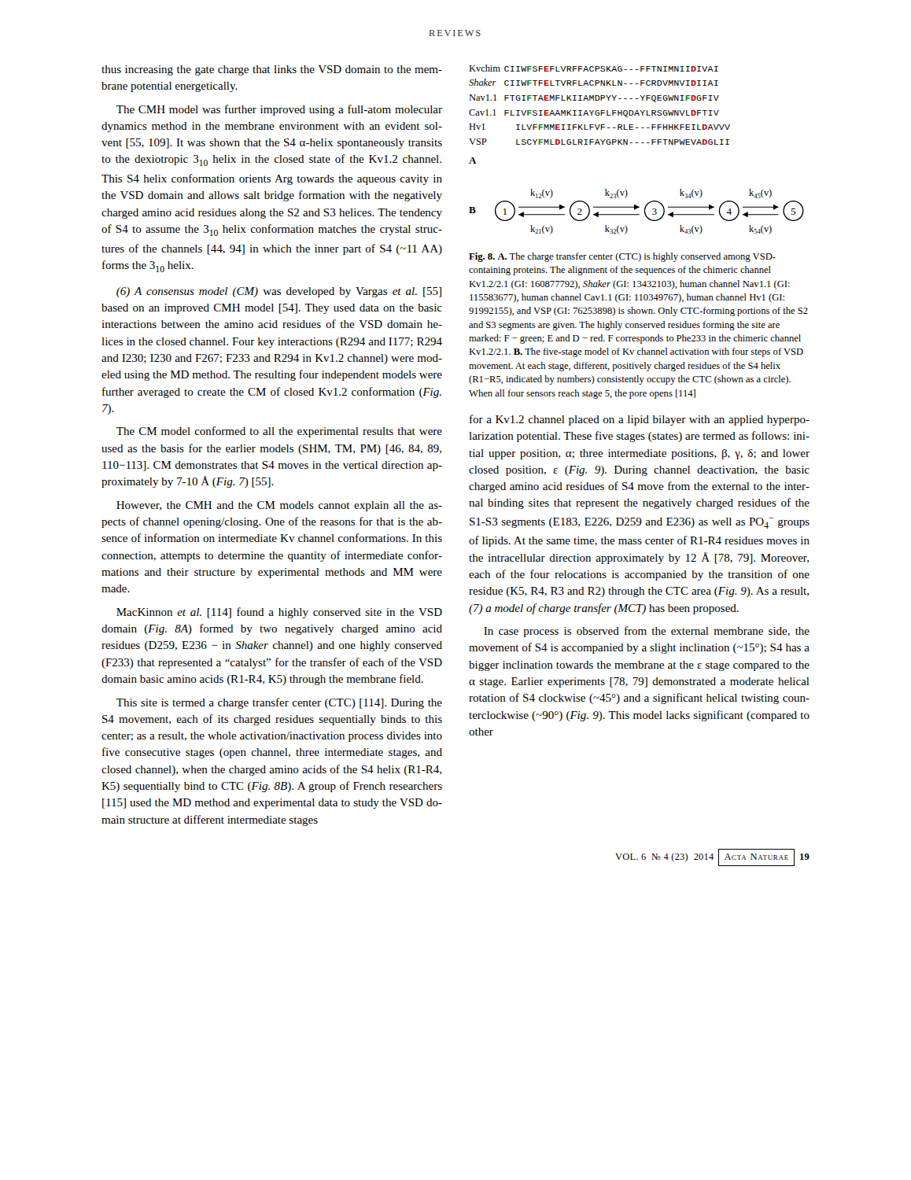Reviews
thus increasing the gate charge that links the VSD domain to the membrane potential energetically.
The CMH model was further improved using a full-atom molecular dynamics method in the membrane environment with an evident solvent [55, 109]. It was shown that the S4 α-helix spontaneously transits to the dexiotropic 310 helix in the closed state of the Kv1.2 channel. This S4 helix conformation orients Arg towards the aqueous cavity in the VSD domain and allows salt bridge formation with the negatively charged amino acid residues along the S2 and S3 helices. The tendency of S4 to assume the 310 helix conformation matches the crystal structures of the channels [44, 94] in which the inner part of S4 (~11 AA) forms the 310 helix.
(6) A consensus model (CM) was developed by Vargas et al. [55] based on an improved CMH model [54]. They used data on the basic interactions between the amino acid residues of the VSD domain helices in the closed channel. Four key interactions (R294 and I177; R294 and I230; I230 and F267; F233 and R294 in Kv1.2 channel) were modeled using the MD method. The resulting four independent models were further averaged to create the CM of closed Kv1.2 conformation (Fig. 7).
The CM model conformed to all the experimental results that were used as the basis for the earlier models (SHM, TM, PM) [46, 84, 89, 110−113]. CM demonstrates that S4 moves in the vertical direction approximately by 7-10 Å (Fig. 7) [55].
However, the CMH and the CM models cannot explain all the aspects of channel opening/closing. One of the reasons for that is the absence of information on intermediate Kv channel conformations. In this connection, attempts to determine the quantity of intermediate conformations and their structure by experimental methods and MM were made.
MacKinnon et al. [114] found a highly conserved site in the VSD domain (Fig. 8A) formed by two negatively charged amino acid residues (D259, E236 − in Shaker channel) and one highly conserved (F233) that represented a “catalyst” for the transfer of each of the VSD domain basic amino acids (R1-R4, K5) through the membrane field.
This site is termed a charge transfer center (CTC) [114]. During the S4 movement, each of its charged residues sequentially binds to this center; as a result, the whole activation/inactivation process divides into five consecutive stages (open channel, three intermediate stages, and closed channel), when the charged amino acids of the S4 helix (R1-R4, K5) sequentially bind to CTC (Fig. 8B). A group of French researchers [115] used the MD method and experimental data to study the VSD domain structure at different intermediate stages
Kvchim CIIWFSFEFLVRFFACPSKAG---FFTNIMNIIDIVAI Shaker CIIWFTFELTVRFLACPNKLN---FCRDVMNVIDIIAI Nav1.1 FTGIFTAEMFLKIIAMDPYY----YFQEGWNIFDGFIV Cav1.1 FLIVFSIEAAMKIIAYGFLFHQDAYLRSGWNVLDFTIV Hv1 ILVFFMMEIIFKLFVF--RLE---FFHHKFEILDAVVV VSP LSCYFMLDLGLRIFAYGPKN----FFTNPWEVADGLII
A
B
1 2 3 4 5 k12(v) k23(v) k34(v) k45(v) k21(v) k32(v) k43(v) k54(v)
Fig. 8. A. The charge transfer center (CTC) is highly conserved among VSD-containing proteins. The alignment of the sequences of the chimeric channel Kv1.2/2.1 (GI: 160877792), Shaker (GI: 13432103), human channel Nav1.1 (GI: 115583677), human channel Cav1.1 (GI: 110349767), human channel Hv1 (GI: 91992155), and VSP (GI: 76253898) is shown. Only CTC-forming portions of the S2 and S3 segments are given. The highly conserved residues forming the site are marked: F − green; E and D − red. F corresponds to Phe233 in the chimeric channel Kv1.2/2.1. B. The five-stage model of Kv channel activation with four steps of VSD movement. At each stage, different, positively charged residues of the S4 helix (R1−R5, indicated by numbers) consistently occupy the CTC (shown as a circle). When all four sensors reach stage 5, the pore opens [114]
for a Kv1.2 channel placed on a lipid bilayer with an applied hyperpolarization potential. These five stages (states) are termed as follows: initial upper position, α; three intermediate positions, β, γ, δ; and lower closed position, ε (Fig. 9). During channel deactivation, the basic charged amino acid residues of S4 move from the external to the internal binding sites that represent the negatively charged residues of the S1-S3 segments (E183, E226, D259 and E236) as well as PO4− groups of lipids. At the same time, the mass center of R1-R4 residues moves in the intracellular direction approximately by 12 Å [78, 79]. Moreover, each of the four relocations is accompanied by the transition of one residue (K5, R4, R3 and R2) through the CTC area (Fig. 9). As a result, (7) a model of charge transfer (MCT) has been proposed.
In case process is observed from the external membrane side, the movement of S4 is accompanied by a slight inclination (~15°); S4 has a bigger inclination towards the membrane at the ε stage compared to the α stage. Earlier experiments [78, 79] demonstrated a moderate helical rotation of S4 clockwise (~45°) and a significant helical twisting counterclockwise (~90°) (Fig. 9). This model lacks significant (compared to other
VOL. 6 № 4 (23) 2014 Acta Naturae 19